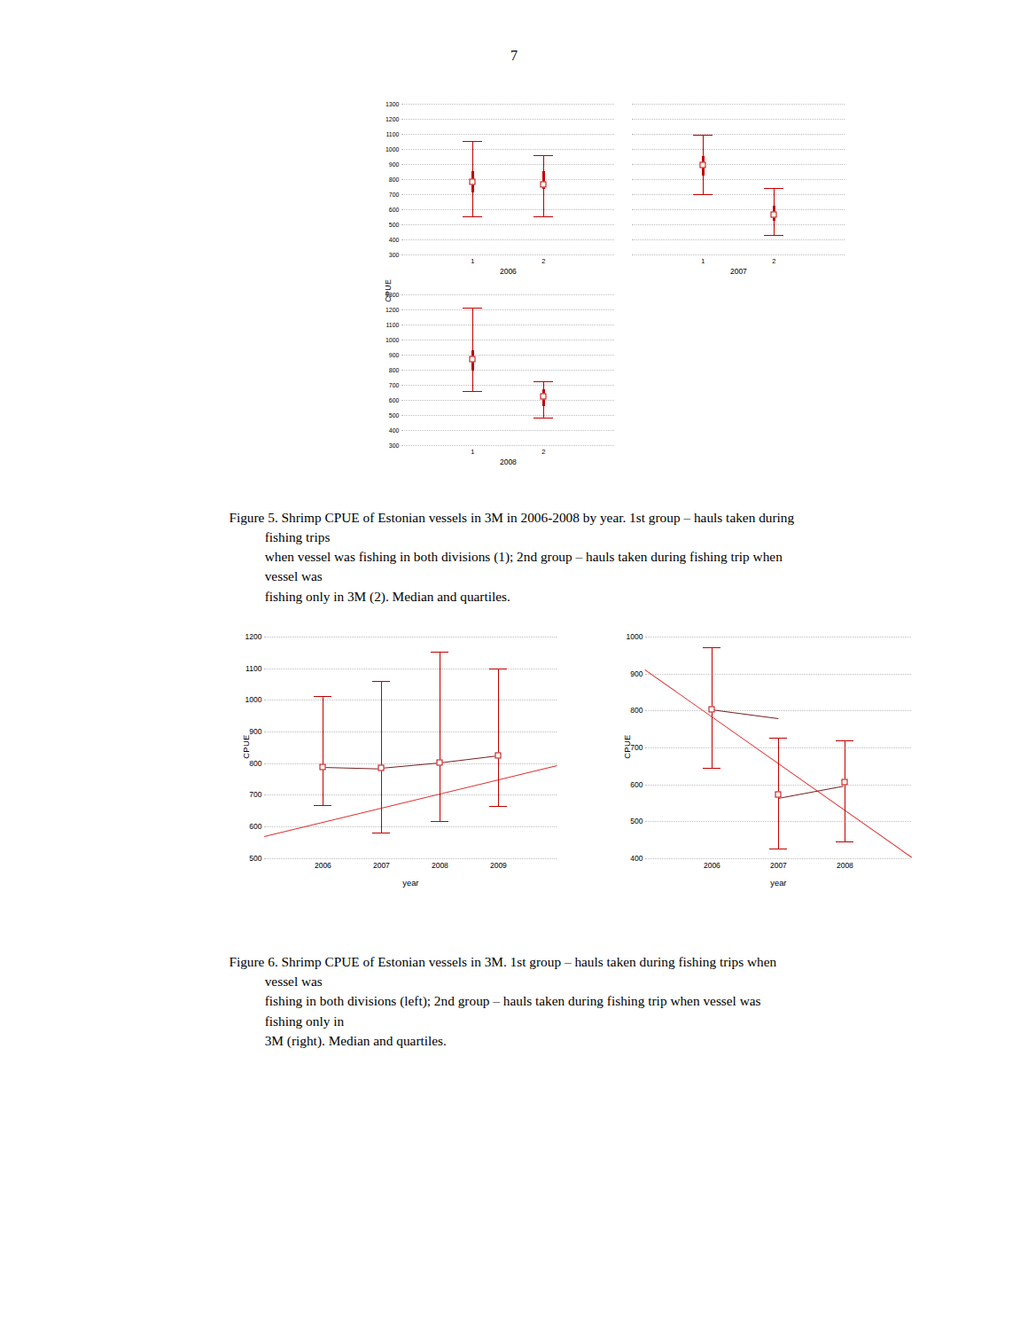7
CPUE
1300
1200
1100
1000
900
800
700
600
500
400
300
1
2 2006
1
2 2007
1300
1200
1100
1000
900
800
700
600
500
400
300
1
2 2008
Figure 5. Shrimp CPUE of Estonian vessels in 3M in 2006-2008 by year. 1st group – hauls taken during fishing trips when vessel was fishing in both divisions (1); 2nd group – hauls taken during fishing trip when vessel was fishing only in 3M (2). Median and quartiles.
1200
1100
1000
900
800
700
600
500
2006
2007
2008
2009
CPUE
year
1000
900
800
700
600
500
400
2006
2007
2008
CPUE
year
Figure 6. Shrimp CPUE of Estonian vessels in 3M. 1st group – hauls taken during fishing trips when vessel was fishing in both divisions (left); 2nd group – hauls taken during fishing trip when vessel was fishing only in 3M (right). Median and quartiles.